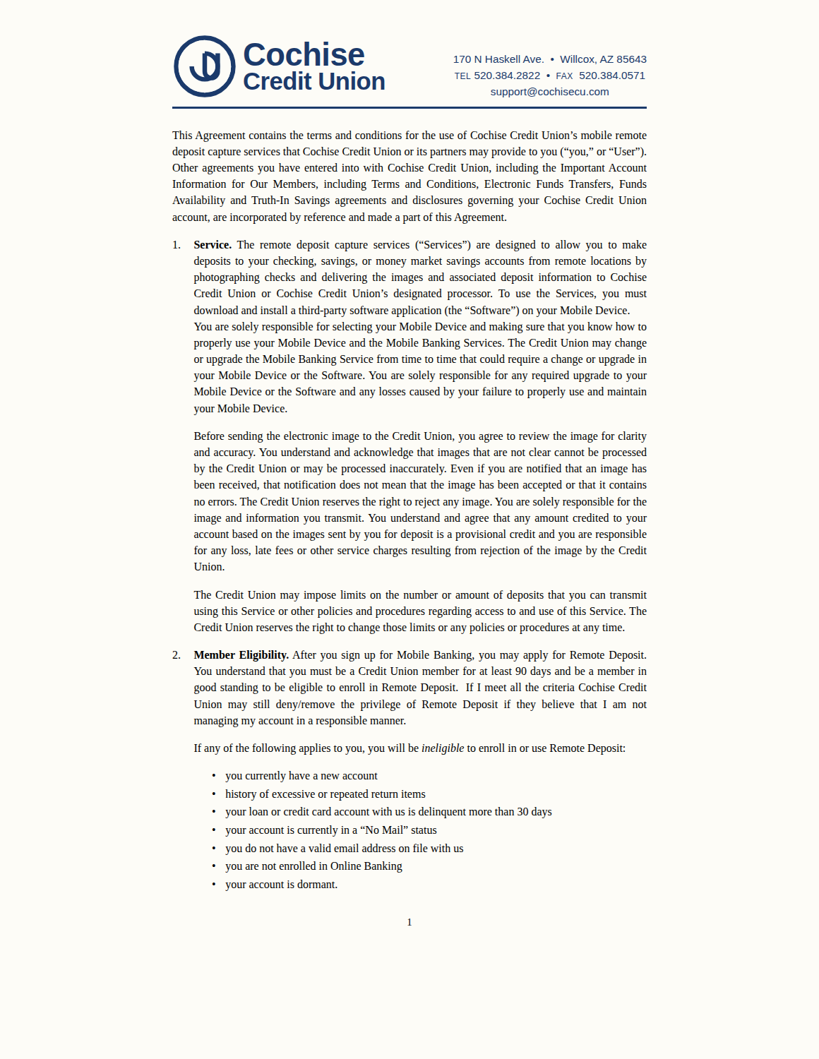Cochise Credit Union
170 N Haskell Ave. • Willcox, AZ 85643
TEL 520.384.2822 • FAX 520.384.0571
support@cochisecu.com
This Agreement contains the terms and conditions for the use of Cochise Credit Union’s mobile remote deposit capture services that Cochise Credit Union or its partners may provide to you (“you,” or “User”). Other agreements you have entered into with Cochise Credit Union, including the Important Account Information for Our Members, including Terms and Conditions, Electronic Funds Transfers, Funds Availability and Truth-In Savings agreements and disclosures governing your Cochise Credit Union account, are incorporated by reference and made a part of this Agreement.
1.
Service. The remote deposit capture services (“Services”) are designed to allow you to make deposits to your checking, savings, or money market savings accounts from remote locations by photographing checks and delivering the images and associated deposit information to Cochise Credit Union or Cochise Credit Union’s designated processor. To use the Services, you must download and install a third-party software application (the “Software”) on your Mobile Device.
You are solely responsible for selecting your Mobile Device and making sure that you know how to properly use your Mobile Device and the Mobile Banking Services. The Credit Union may change or upgrade the Mobile Banking Service from time to time that could require a change or upgrade in your Mobile Device or the Software. You are solely responsible for any required upgrade to your Mobile Device or the Software and any losses caused by your failure to properly use and maintain your Mobile Device.
Before sending the electronic image to the Credit Union, you agree to review the image for clarity and accuracy. You understand and acknowledge that images that are not clear cannot be processed by the Credit Union or may be processed inaccurately. Even if you are notified that an image has been received, that notification does not mean that the image has been accepted or that it contains no errors. The Credit Union reserves the right to reject any image. You are solely responsible for the image and information you transmit. You understand and agree that any amount credited to your account based on the images sent by you for deposit is a provisional credit and you are responsible for any loss, late fees or other service charges resulting from rejection of the image by the Credit Union.
The Credit Union may impose limits on the number or amount of deposits that you can transmit using this Service or other policies and procedures regarding access to and use of this Service. The Credit Union reserves the right to change those limits or any policies or procedures at any time.
2.
Member Eligibility. After you sign up for Mobile Banking, you may apply for Remote Deposit. You understand that you must be a Credit Union member for at least 90 days and be a member in good standing to be eligible to enroll in Remote Deposit. If I meet all the criteria Cochise Credit Union may still deny/remove the privilege of Remote Deposit if they believe that I am not managing my account in a responsible manner.
If any of the following applies to you, you will be ineligible to enroll in or use Remote Deposit:
you currently have a new account
history of excessive or repeated return items
your loan or credit card account with us is delinquent more than 30 days
your account is currently in a “No Mail” status
you do not have a valid email address on file with us
you are not enrolled in Online Banking
your account is dormant.
1